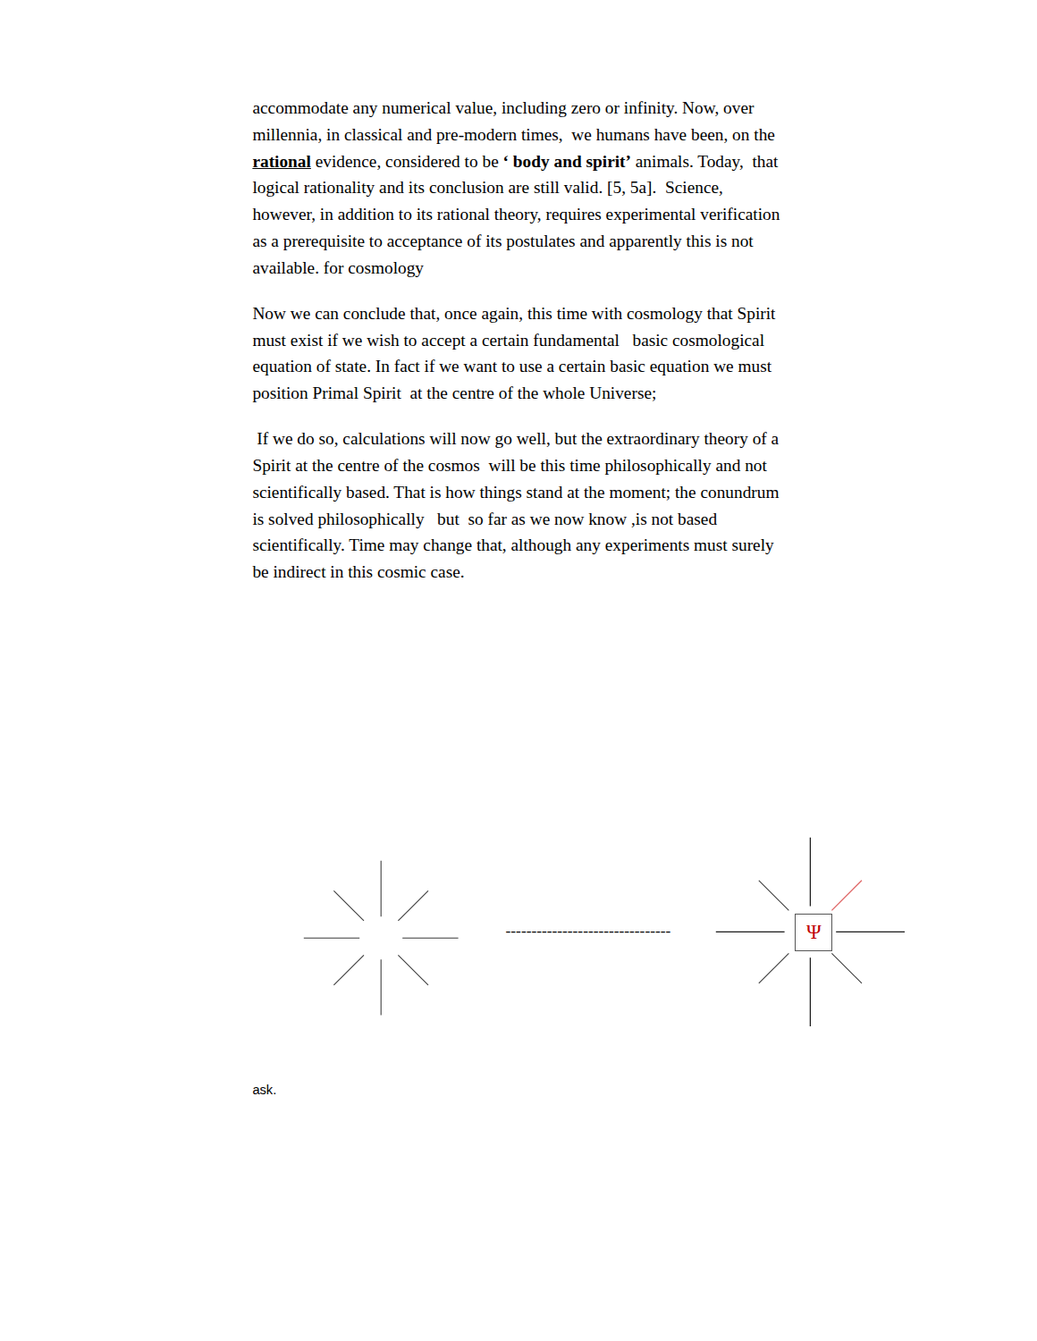accommodate any numerical value, including zero or infinity. Now, over millennia, in classical and pre-modern times, we humans have been, on the rational evidence, considered to be ‘ body and spirit’ animals. Today, that logical rationality and its conclusion are still valid. [5, 5a]. Science, however, in addition to its rational theory, requires experimental verification as a prerequisite to acceptance of its postulates and apparently this is not available. for cosmology
Now we can conclude that, once again, this time with cosmology that Spirit must exist if we wish to accept a certain fundamental basic cosmological equation of state. In fact if we want to use a certain basic equation we must position Primal Spirit at the centre of the whole Universe;
If we do so, calculations will now go well, but the extraordinary theory of a Spirit at the centre of the cosmos will be this time philosophically and not scientifically based. That is how things stand at the moment; the conundrum is solved philosophically but so far as we now know ,is not based scientifically. Time may change that, although any experiments must surely be indirect in this cosmic case.
--------------------------------
Ψ
ask.